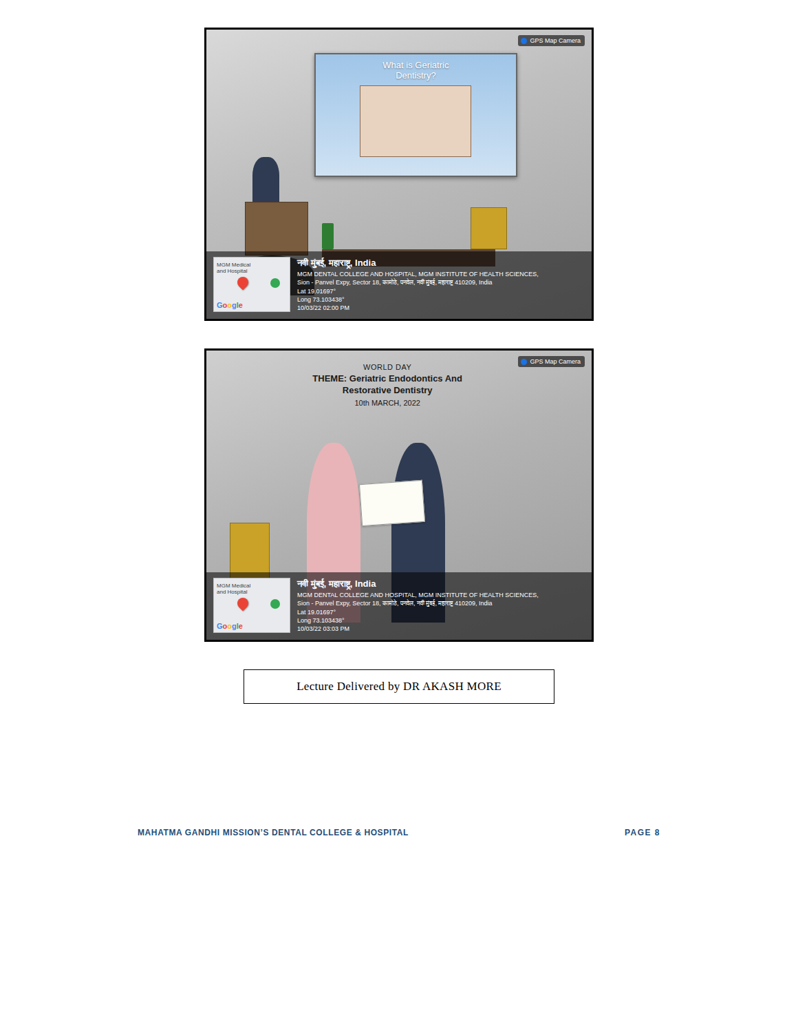What is Geriatric
Dentistry?
GPS Map Camera
MGM Medical
and Hospital
Google
नवी मुंबई, महाराष्ट्र, India
MGM DENTAL COLLEGE AND HOSPITAL, MGM INSTITUTE OF HEALTH SCIENCES,
Sion - Panvel Expy, Sector 18, कामोठे, पनवेल, नवी मुंबई, महाराष्ट्र 410209, India
Lat 19.01697°
Long 73.103438°
10/03/22 02:00 PM
WORLD DAY
THEME: Geriatric Endodontics And
Restorative Dentistry
10th MARCH, 2022
GPS Map Camera
MGM Medical
and Hospital
Google
नवी मुंबई, महाराष्ट्र, India
MGM DENTAL COLLEGE AND HOSPITAL, MGM INSTITUTE OF HEALTH SCIENCES,
Sion - Panvel Expy, Sector 18, कामोठे, पनवेल, नवी मुंबई, महाराष्ट्र 410209, India
Lat 19.01697°
Long 73.103438°
10/03/22 03:03 PM
Lecture Delivered by DR AKASH MORE
MAHATMA GANDHI MISSION’S DENTAL COLLEGE & HOSPITAL PAGE 8